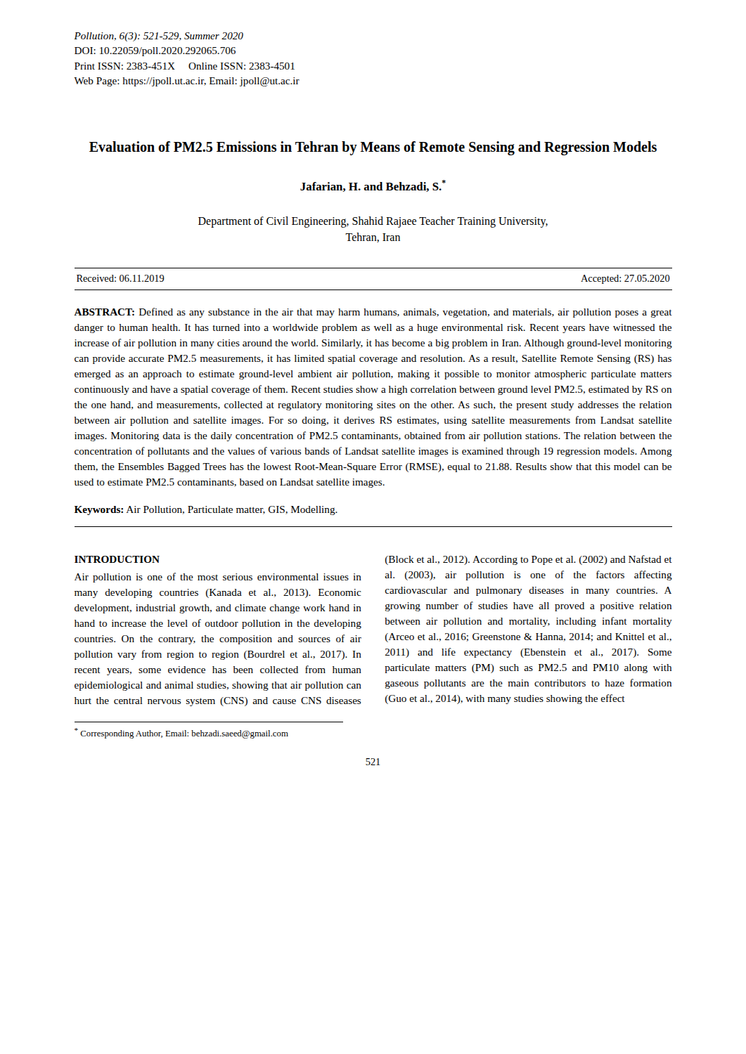Pollution, 6(3): 521-529, Summer 2020
DOI: 10.22059/poll.2020.292065.706
Print ISSN: 2383-451X Online ISSN: 2383-4501
Web Page: https://jpoll.ut.ac.ir, Email: jpoll@ut.ac.ir
Evaluation of PM2.5 Emissions in Tehran by Means of Remote Sensing and Regression Models
Jafarian, H. and Behzadi, S.*
Department of Civil Engineering, Shahid Rajaee Teacher Training University,
Tehran, Iran
Received: 06.11.2019 Accepted: 27.05.2020
ABSTRACT: Defined as any substance in the air that may harm humans, animals, vegetation, and materials, air pollution poses a great danger to human health. It has turned into a worldwide problem as well as a huge environmental risk. Recent years have witnessed the increase of air pollution in many cities around the world. Similarly, it has become a big problem in Iran. Although ground-level monitoring can provide accurate PM2.5 measurements, it has limited spatial coverage and resolution. As a result, Satellite Remote Sensing (RS) has emerged as an approach to estimate ground-level ambient air pollution, making it possible to monitor atmospheric particulate matters continuously and have a spatial coverage of them. Recent studies show a high correlation between ground level PM2.5, estimated by RS on the one hand, and measurements, collected at regulatory monitoring sites on the other. As such, the present study addresses the relation between air pollution and satellite images. For so doing, it derives RS estimates, using satellite measurements from Landsat satellite images. Monitoring data is the daily concentration of PM2.5 contaminants, obtained from air pollution stations. The relation between the concentration of pollutants and the values of various bands of Landsat satellite images is examined through 19 regression models. Among them, the Ensembles Bagged Trees has the lowest Root-Mean-Square Error (RMSE), equal to 21.88. Results show that this model can be used to estimate PM2.5 contaminants, based on Landsat satellite images.
Keywords: Air Pollution, Particulate matter, GIS, Modelling.
Introduction
Air pollution is one of the most serious environmental issues in many developing countries (Kanada et al., 2013). Economic development, industrial growth, and climate change work hand in hand to increase the level of outdoor pollution in the developing countries. On the contrary, the composition and sources of air pollution vary from region to region (Bourdrel et al., 2017). In recent years, some evidence has been collected from human epidemiological and animal studies, showing that air pollution can hurt the central nervous system (CNS) and cause CNS diseases (Block et al., 2012). According to Pope et al. (2002) and Nafstad et al. (2003), air pollution is one of the factors affecting cardiovascular and pulmonary diseases in many countries. A growing number of studies have all proved a positive relation between air pollution and mortality, including infant mortality (Arceo et al., 2016; Greenstone & Hanna, 2014; and Knittel et al., 2011) and life expectancy (Ebenstein et al., 2017). Some particulate matters (PM) such as PM2.5 and PM10 along with gaseous pollutants are the main contributors to haze formation (Guo et al., 2014), with many studies showing the effect
* Corresponding Author, Email: behzadi.saeed@gmail.com
521